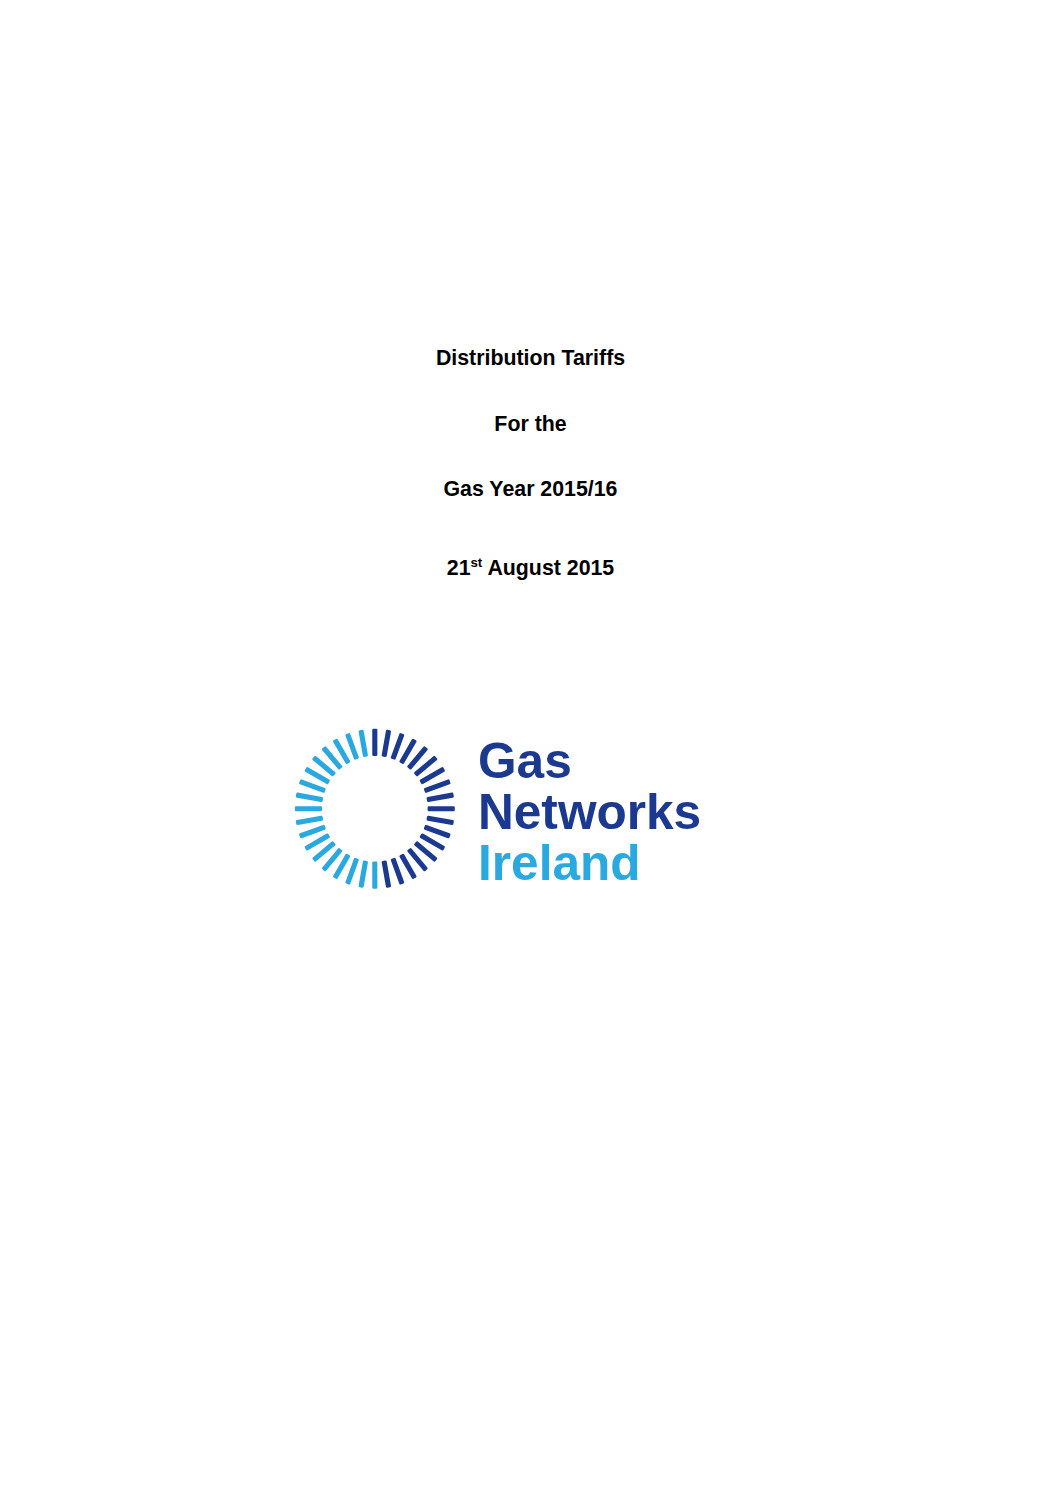Distribution Tariffs
For the
Gas Year 2015/16
21st August 2015
Gas Networks Ireland